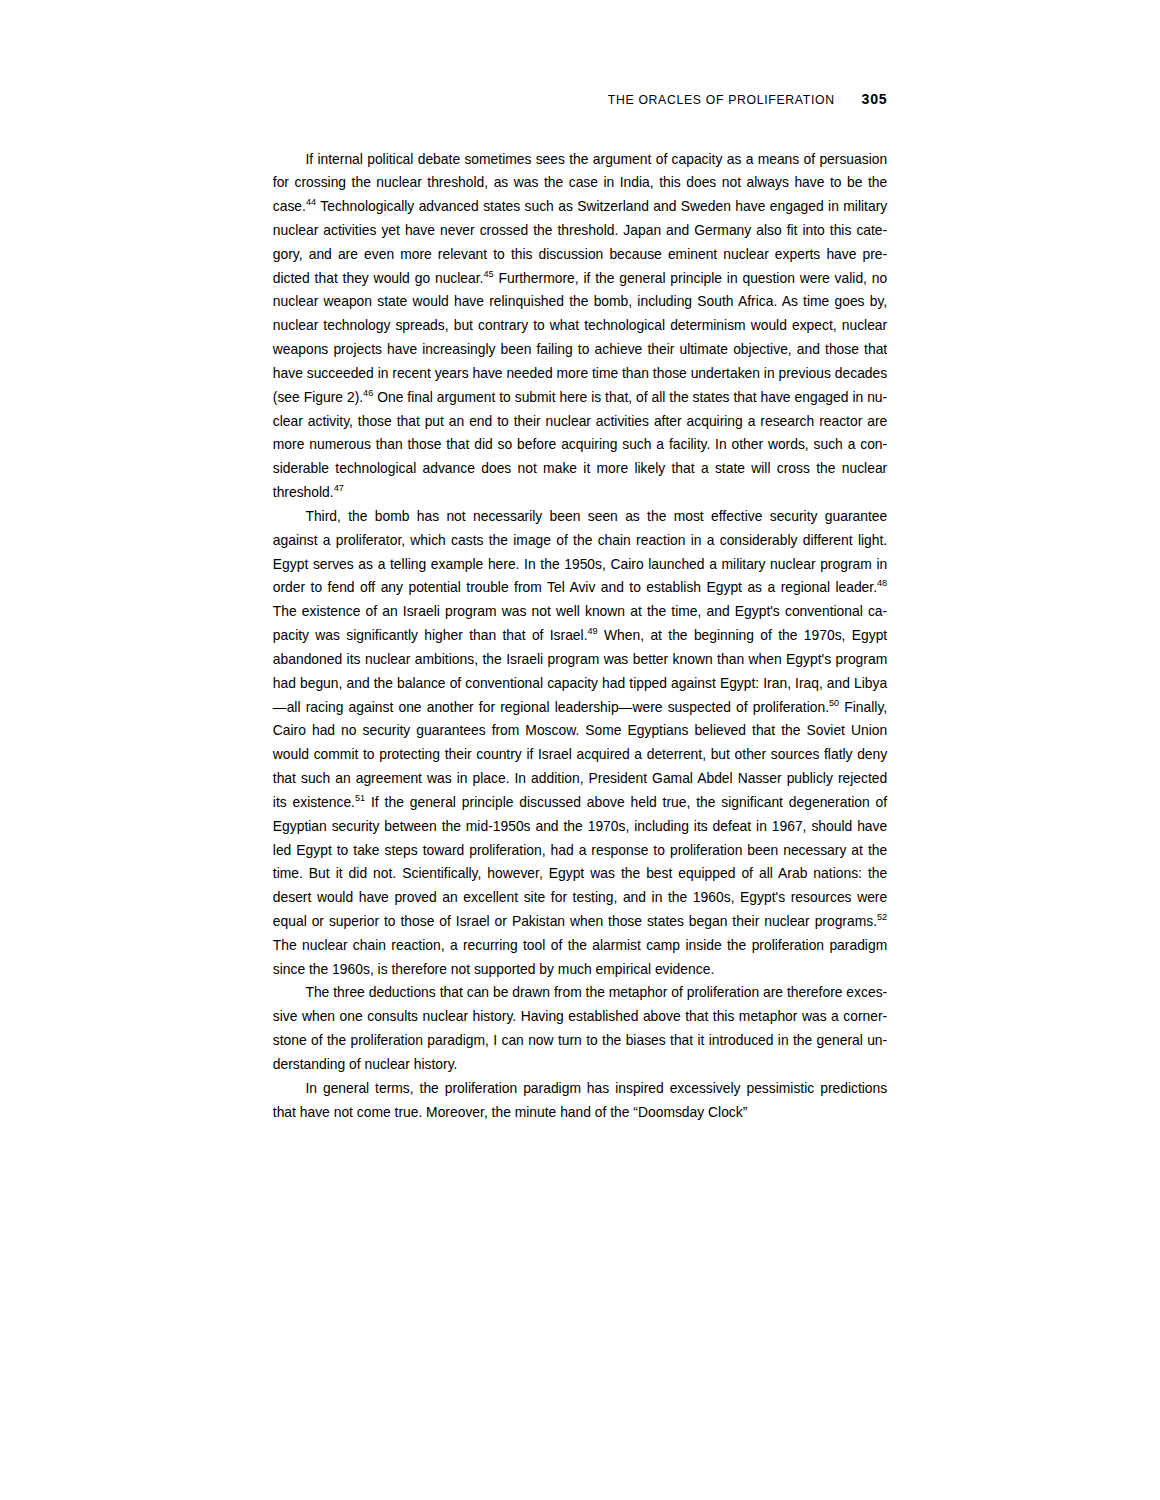The Oracles of Proliferation 305
If internal political debate sometimes sees the argument of capacity as a means of persuasion for crossing the nuclear threshold, as was the case in India, this does not always have to be the case.44 Technologically advanced states such as Switzerland and Sweden have engaged in military nuclear activities yet have never crossed the threshold. Japan and Germany also fit into this category, and are even more relevant to this discussion because eminent nuclear experts have predicted that they would go nuclear.45 Furthermore, if the general principle in question were valid, no nuclear weapon state would have relinquished the bomb, including South Africa. As time goes by, nuclear technology spreads, but contrary to what technological determinism would expect, nuclear weapons projects have increasingly been failing to achieve their ultimate objective, and those that have succeeded in recent years have needed more time than those undertaken in previous decades (see Figure 2).46 One final argument to submit here is that, of all the states that have engaged in nuclear activity, those that put an end to their nuclear activities after acquiring a research reactor are more numerous than those that did so before acquiring such a facility. In other words, such a considerable technological advance does not make it more likely that a state will cross the nuclear threshold.47
Third, the bomb has not necessarily been seen as the most effective security guarantee against a proliferator, which casts the image of the chain reaction in a considerably different light. Egypt serves as a telling example here. In the 1950s, Cairo launched a military nuclear program in order to fend off any potential trouble from Tel Aviv and to establish Egypt as a regional leader.48 The existence of an Israeli program was not well known at the time, and Egypt's conventional capacity was significantly higher than that of Israel.49 When, at the beginning of the 1970s, Egypt abandoned its nuclear ambitions, the Israeli program was better known than when Egypt's program had begun, and the balance of conventional capacity had tipped against Egypt: Iran, Iraq, and Libya—all racing against one another for regional leadership—were suspected of proliferation.50 Finally, Cairo had no security guarantees from Moscow. Some Egyptians believed that the Soviet Union would commit to protecting their country if Israel acquired a deterrent, but other sources flatly deny that such an agreement was in place. In addition, President Gamal Abdel Nasser publicly rejected its existence.51 If the general principle discussed above held true, the significant degeneration of Egyptian security between the mid-1950s and the 1970s, including its defeat in 1967, should have led Egypt to take steps toward proliferation, had a response to proliferation been necessary at the time. But it did not. Scientifically, however, Egypt was the best equipped of all Arab nations: the desert would have proved an excellent site for testing, and in the 1960s, Egypt's resources were equal or superior to those of Israel or Pakistan when those states began their nuclear programs.52 The nuclear chain reaction, a recurring tool of the alarmist camp inside the proliferation paradigm since the 1960s, is therefore not supported by much empirical evidence.
The three deductions that can be drawn from the metaphor of proliferation are therefore excessive when one consults nuclear history. Having established above that this metaphor was a cornerstone of the proliferation paradigm, I can now turn to the biases that it introduced in the general understanding of nuclear history.
In general terms, the proliferation paradigm has inspired excessively pessimistic predictions that have not come true. Moreover, the minute hand of the “Doomsday Clock”